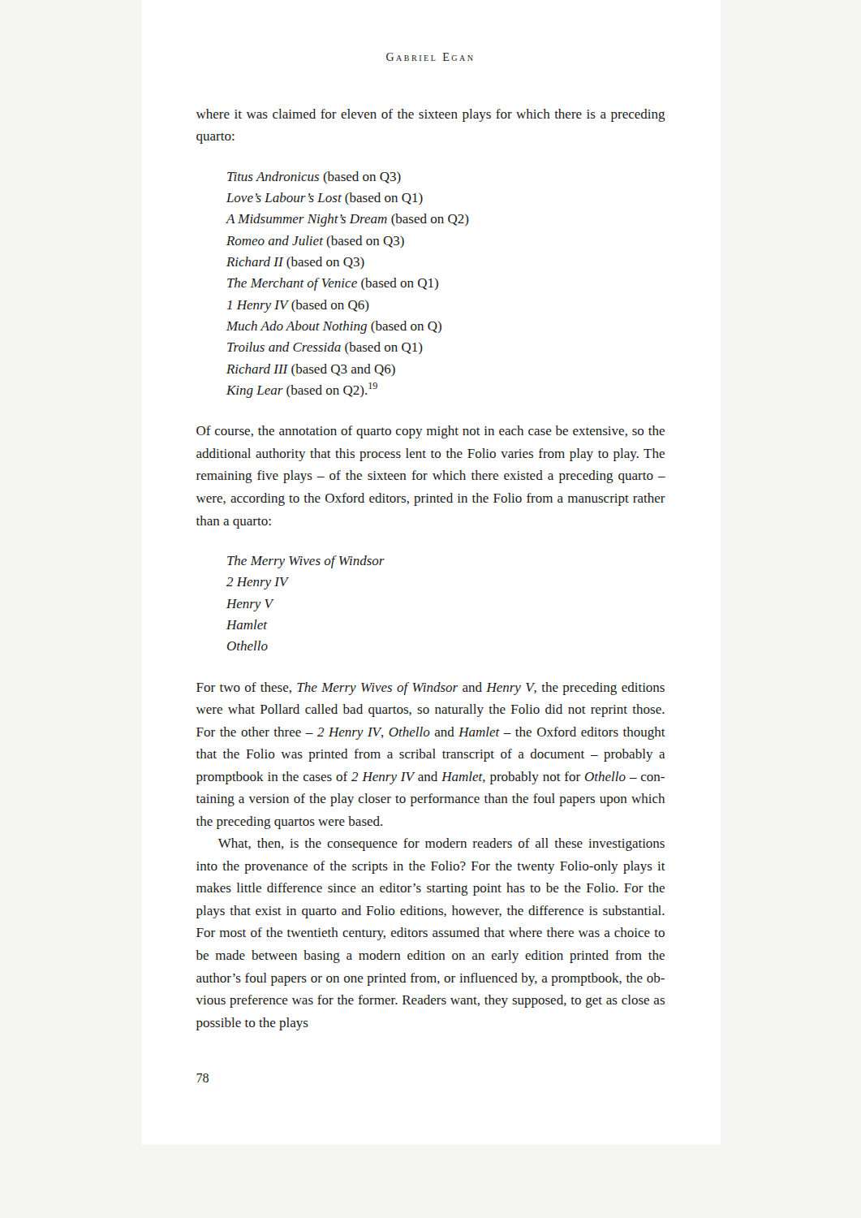Gabriel Egan
where it was claimed for eleven of the sixteen plays for which there is a preceding quarto:
Titus Andronicus (based on Q3)
Love’s Labour’s Lost (based on Q1)
A Midsummer Night’s Dream (based on Q2)
Romeo and Juliet (based on Q3)
Richard II (based on Q3)
The Merchant of Venice (based on Q1)
1 Henry IV (based on Q6)
Much Ado About Nothing (based on Q)
Troilus and Cressida (based on Q1)
Richard III (based Q3 and Q6)
King Lear (based on Q2).19
Of course, the annotation of quarto copy might not in each case be extensive, so the additional authority that this process lent to the Folio varies from play to play. The remaining five plays – of the sixteen for which there existed a preceding quarto – were, according to the Oxford editors, printed in the Folio from a manuscript rather than a quarto:
The Merry Wives of Windsor
2 Henry IV
Henry V
Hamlet
Othello
For two of these, The Merry Wives of Windsor and Henry V, the preceding editions were what Pollard called bad quartos, so naturally the Folio did not reprint those. For the other three – 2 Henry IV, Othello and Hamlet – the Oxford editors thought that the Folio was printed from a scribal transcript of a document – probably a promptbook in the cases of 2 Henry IV and Hamlet, probably not for Othello – containing a version of the play closer to performance than the foul papers upon which the preceding quartos were based.
What, then, is the consequence for modern readers of all these investigations into the provenance of the scripts in the Folio? For the twenty Folio-only plays it makes little difference since an editor’s starting point has to be the Folio. For the plays that exist in quarto and Folio editions, however, the difference is substantial. For most of the twentieth century, editors assumed that where there was a choice to be made between basing a modern edition on an early edition printed from the author’s foul papers or on one printed from, or influenced by, a promptbook, the obvious preference was for the former. Readers want, they supposed, to get as close as possible to the plays
78